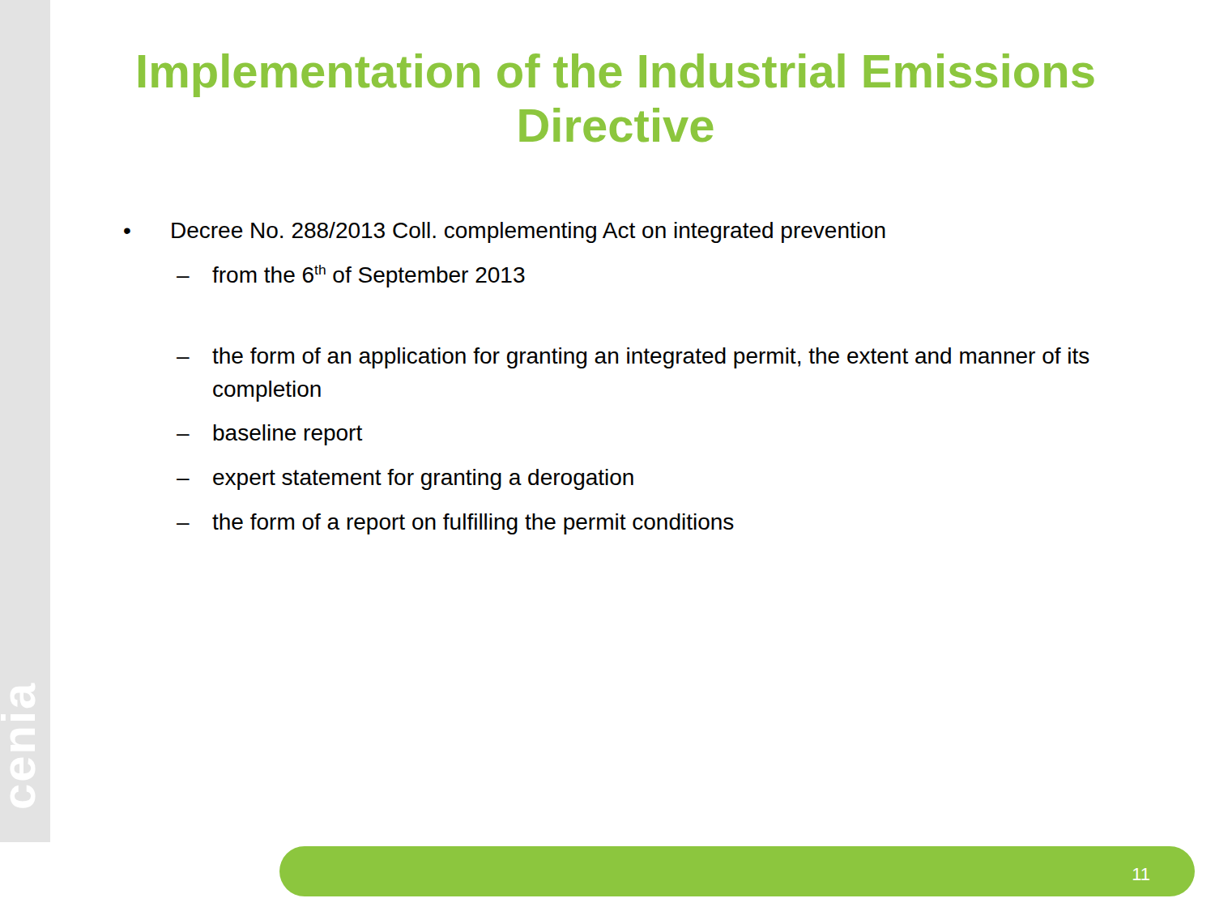cenia
Implementation of the Industrial Emissions Directive
Decree No. 288/2013 Coll. complementing Act on integrated prevention
from the 6th of September 2013
the form of an application for granting an integrated permit, the extent and manner of its completion
baseline report
expert statement for granting a derogation
the form of a report on fulfilling the permit conditions
11